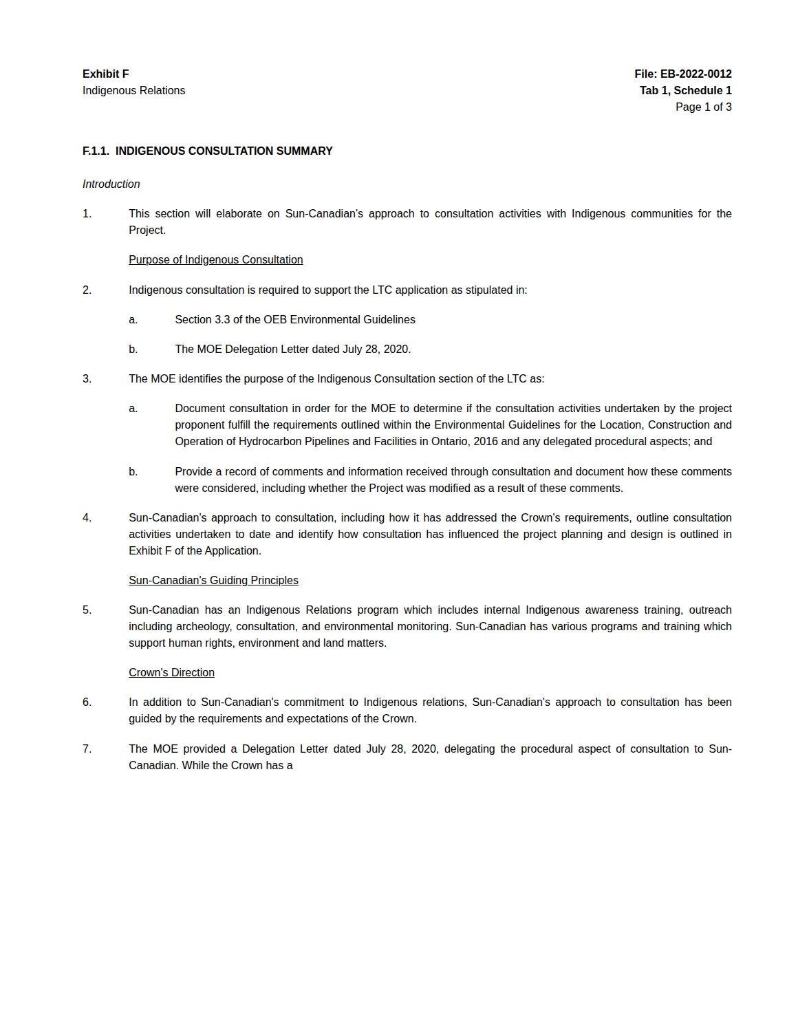Exhibit F
Indigenous Relations
File: EB-2022-0012
Tab 1, Schedule 1
Page 1 of 3
F.1.1. INDIGENOUS CONSULTATION SUMMARY
Introduction
This section will elaborate on Sun-Canadian's approach to consultation activities with Indigenous communities for the Project.
Purpose of Indigenous Consultation
Indigenous consultation is required to support the LTC application as stipulated in:
Section 3.3 of the OEB Environmental Guidelines
The MOE Delegation Letter dated July 28, 2020.
The MOE identifies the purpose of the Indigenous Consultation section of the LTC as:
Document consultation in order for the MOE to determine if the consultation activities undertaken by the project proponent fulfill the requirements outlined within the Environmental Guidelines for the Location, Construction and Operation of Hydrocarbon Pipelines and Facilities in Ontario, 2016 and any delegated procedural aspects; and
Provide a record of comments and information received through consultation and document how these comments were considered, including whether the Project was modified as a result of these comments.
Sun-Canadian's approach to consultation, including how it has addressed the Crown's requirements, outline consultation activities undertaken to date and identify how consultation has influenced the project planning and design is outlined in Exhibit F of the Application.
Sun-Canadian's Guiding Principles
Sun-Canadian has an Indigenous Relations program which includes internal Indigenous awareness training, outreach including archeology, consultation, and environmental monitoring. Sun-Canadian has various programs and training which support human rights, environment and land matters.
Crown's Direction
In addition to Sun-Canadian's commitment to Indigenous relations, Sun-Canadian's approach to consultation has been guided by the requirements and expectations of the Crown.
The MOE provided a Delegation Letter dated July 28, 2020, delegating the procedural aspect of consultation to Sun-Canadian. While the Crown has a